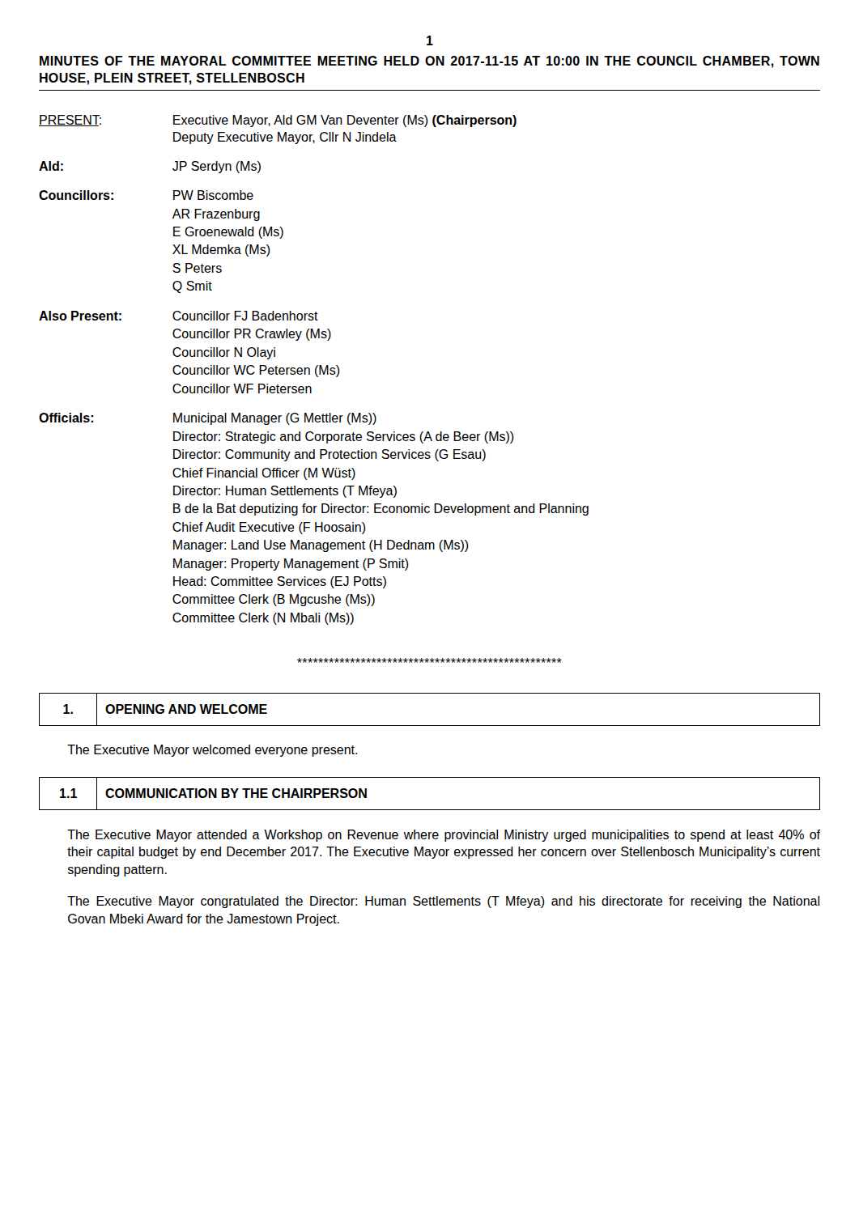1
Minutes of the Mayoral Committee Meeting held on 2017-11-15 at 10:00 in the Council Chamber, Town House, Plein Street, Stellenbosch
| PRESENT : | Executive Mayor, Ald GM Van Deventer (Ms) (Chairperson) Deputy Executive Mayor, Cllr N Jindela |
| Ald: | JP Serdyn (Ms) |
| Councillors: | PW Biscombe AR Frazenburg E Groenewald (Ms) XL Mdemka (Ms) S Peters Q Smit |
| Also Present: | Councillor FJ Badenhorst Councillor PR Crawley (Ms) Councillor N Olayi Councillor WC Petersen (Ms) Councillor WF Pietersen |
| Officials: | Municipal Manager (G Mettler (Ms)) Director: Strategic and Corporate Services (A de Beer (Ms)) Director: Community and Protection Services (G Esau) Chief Financial Officer (M Wüst) Director: Human Settlements (T Mfeya) B de la Bat deputizing for Director: Economic Development and Planning Chief Audit Executive (F Hoosain) Manager: Land Use Management (H Dednam (Ms)) Manager: Property Management (P Smit) Head: Committee Services (EJ Potts) Committee Clerk (B Mgcushe (Ms)) Committee Clerk (N Mbali (Ms)) |
**************************************************
| 1. | Opening and Welcome |
The Executive Mayor welcomed everyone present.
| 1.1 | Communication by the Chairperson |
The Executive Mayor attended a Workshop on Revenue where provincial Ministry urged municipalities to spend at least 40% of their capital budget by end December 2017. The Executive Mayor expressed her concern over Stellenbosch Municipality’s current spending pattern.
The Executive Mayor congratulated the Director: Human Settlements (T Mfeya) and his directorate for receiving the National Govan Mbeki Award for the Jamestown Project.